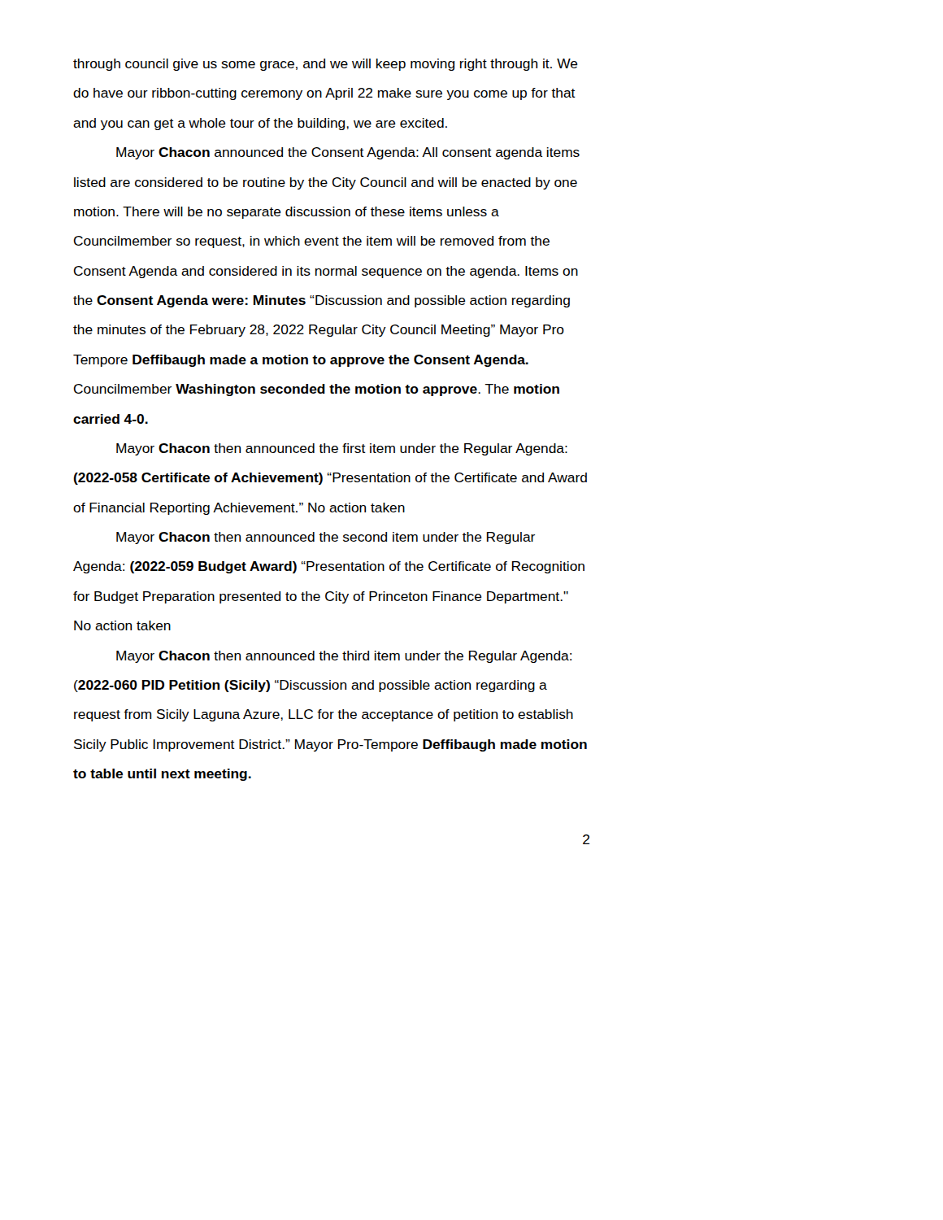through council give us some grace, and we will keep moving right through it. We do have our ribbon-cutting ceremony on April 22 make sure you come up for that and you can get a whole tour of the building, we are excited.
Mayor Chacon announced the Consent Agenda: All consent agenda items listed are considered to be routine by the City Council and will be enacted by one motion. There will be no separate discussion of these items unless a Councilmember so request, in which event the item will be removed from the Consent Agenda and considered in its normal sequence on the agenda. Items on the Consent Agenda were: Minutes “Discussion and possible action regarding the minutes of the February 28, 2022 Regular City Council Meeting” Mayor Pro Tempore Deffibaugh made a motion to approve the Consent Agenda. Councilmember Washington seconded the motion to approve. The motion carried 4-0.
Mayor Chacon then announced the first item under the Regular Agenda: (2022-058 Certificate of Achievement) “Presentation of the Certificate and Award of Financial Reporting Achievement.” No action taken
Mayor Chacon then announced the second item under the Regular Agenda: (2022-059 Budget Award) “Presentation of the Certificate of Recognition for Budget Preparation presented to the City of Princeton Finance Department." No action taken
Mayor Chacon then announced the third item under the Regular Agenda: (2022-060 PID Petition (Sicily) “Discussion and possible action regarding a request from Sicily Laguna Azure, LLC for the acceptance of petition to establish Sicily Public Improvement District.” Mayor Pro-Tempore Deffibaugh made motion to table until next meeting.
2